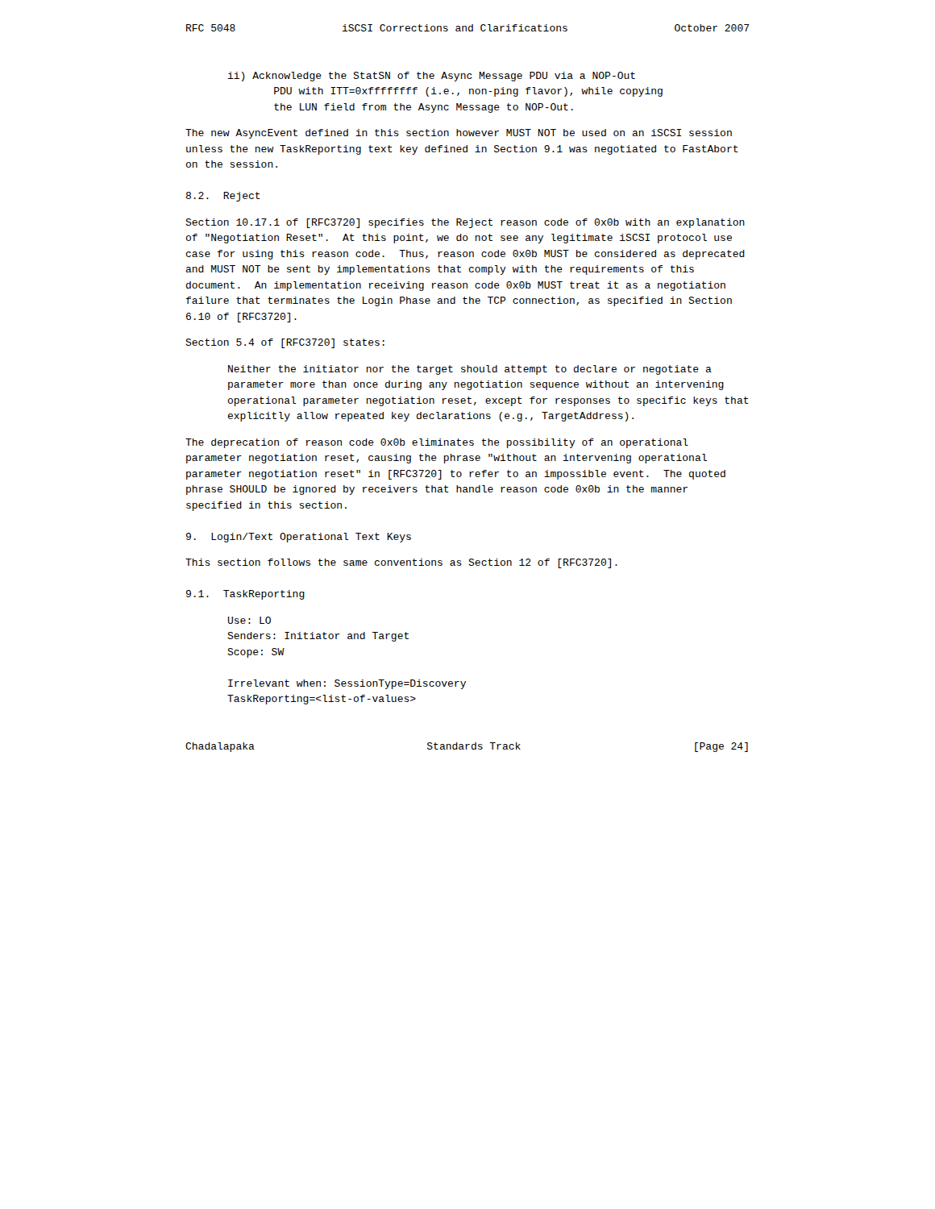RFC 5048 iSCSI Corrections and Clarifications October 2007
ii) Acknowledge the StatSN of the Async Message PDU via a NOP-Out
PDU with ITT=0xffffffff (i.e., non-ping flavor), while copying
the LUN field from the Async Message to NOP-Out.
The new AsyncEvent defined in this section however MUST NOT be used on an iSCSI session unless the new TaskReporting text key defined in Section 9.1 was negotiated to FastAbort on the session.
8.2. Reject
Section 10.17.1 of [RFC3720] specifies the Reject reason code of 0x0b with an explanation of "Negotiation Reset". At this point, we do not see any legitimate iSCSI protocol use case for using this reason code. Thus, reason code 0x0b MUST be considered as deprecated and MUST NOT be sent by implementations that comply with the requirements of this document. An implementation receiving reason code 0x0b MUST treat it as a negotiation failure that terminates the Login Phase and the TCP connection, as specified in Section 6.10 of [RFC3720].
Section 5.4 of [RFC3720] states:
Neither the initiator nor the target should attempt to declare or negotiate a parameter more than once during any negotiation sequence without an intervening operational parameter negotiation reset, except for responses to specific keys that explicitly allow repeated key declarations (e.g., TargetAddress).
The deprecation of reason code 0x0b eliminates the possibility of an operational parameter negotiation reset, causing the phrase "without an intervening operational parameter negotiation reset" in [RFC3720] to refer to an impossible event. The quoted phrase SHOULD be ignored by receivers that handle reason code 0x0b in the manner specified in this section.
9. Login/Text Operational Text Keys
This section follows the same conventions as Section 12 of [RFC3720].
9.1. TaskReporting
Use: LO
Senders: Initiator and Target
Scope: SW
Irrelevant when: SessionType=Discovery
TaskReporting=<list-of-values>
Chadalapaka Standards Track [Page 24]